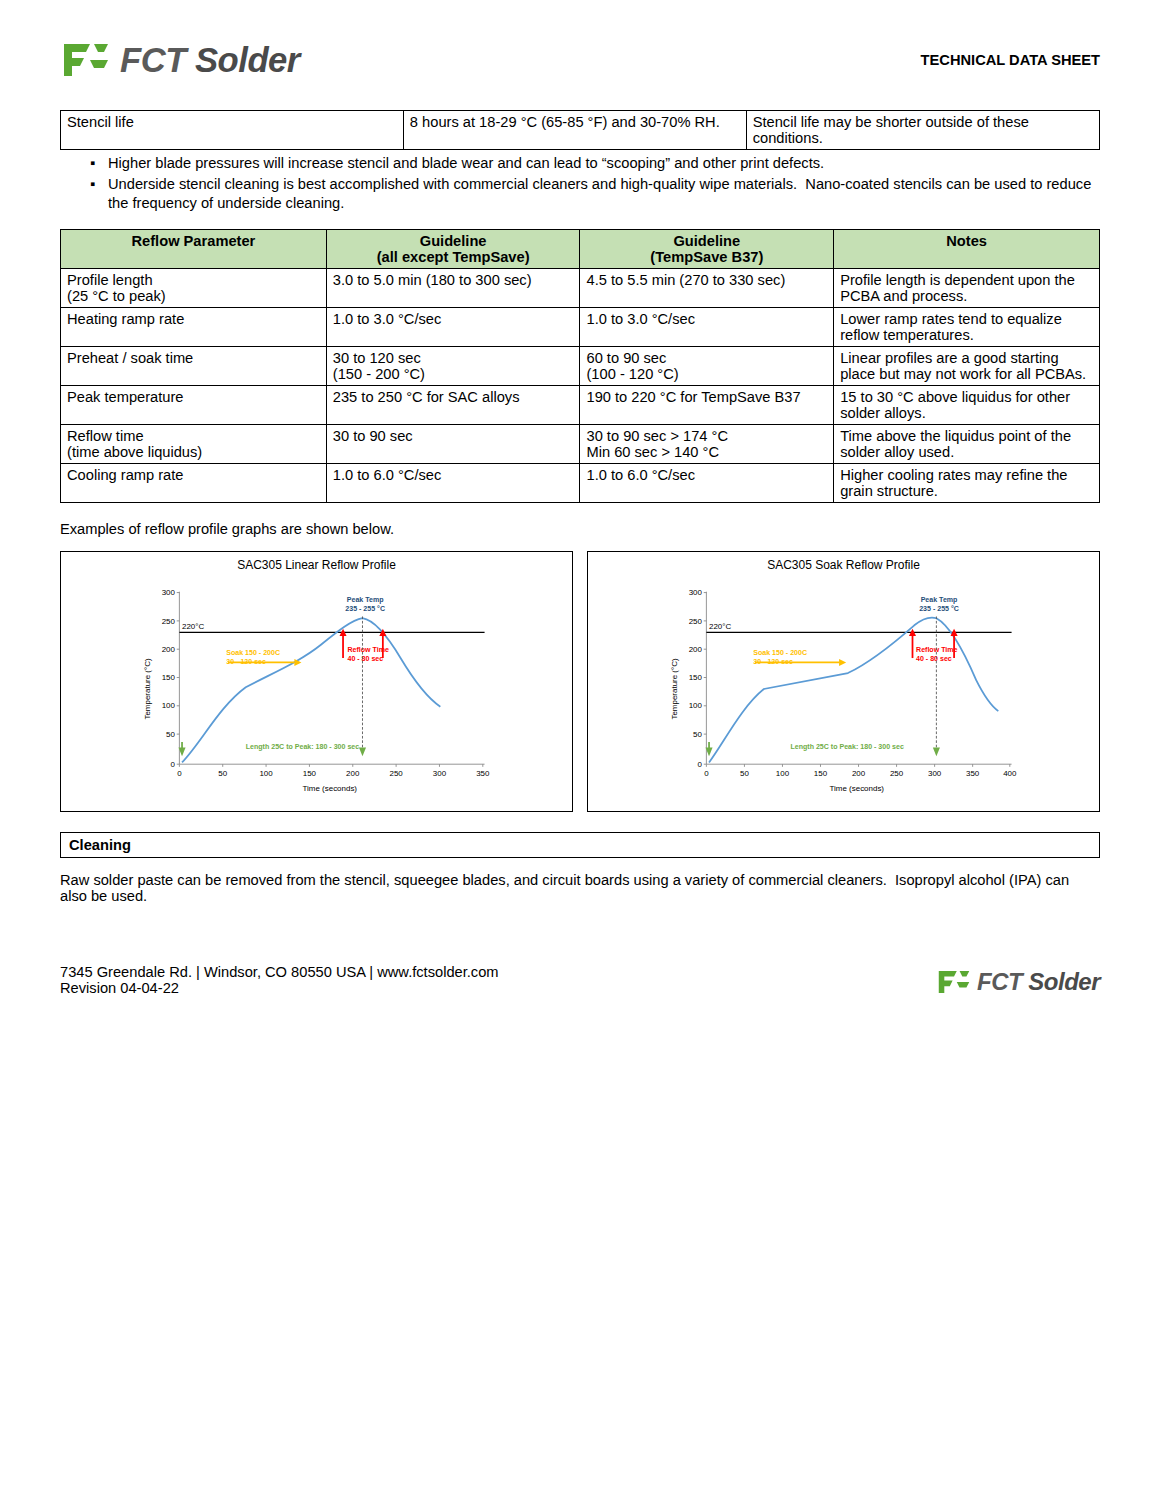FCT Solder
TECHNICAL DATA SHEET
| Stencil life | 8 hours at 18-29 °C (65-85 °F) and 30-70% RH. | Stencil life may be shorter outside of these conditions. |
Higher blade pressures will increase stencil and blade wear and can lead to “scooping” and other print defects.
Underside stencil cleaning is best accomplished with commercial cleaners and high-quality wipe materials. Nano-coated stencils can be used to reduce the frequency of underside cleaning.
| Reflow Parameter | Guideline (all except TempSave) | Guideline (TempSave B37) | Notes |
| --- | --- | --- | --- |
| Profile length (25 °C to peak) | 3.0 to 5.0 min (180 to 300 sec) | 4.5 to 5.5 min (270 to 330 sec) | Profile length is dependent upon the PCBA and process. |
| Heating ramp rate | 1.0 to 3.0 °C/sec | 1.0 to 3.0 °C/sec | Lower ramp rates tend to equalize reflow temperatures. |
| Preheat / soak time | 30 to 120 sec (150 - 200 °C) | 60 to 90 sec (100 - 120 °C) | Linear profiles are a good starting place but may not work for all PCBAs. |
| Peak temperature | 235 to 250 °C for SAC alloys | 190 to 220 °C for TempSave B37 | 15 to 30 °C above liquidus for other solder alloys. |
| Reflow time (time above liquidus) | 30 to 90 sec | 30 to 90 sec > 174 °C Min 60 sec > 140 °C | Time above the liquidus point of the solder alloy used. |
| Cooling ramp rate | 1.0 to 6.0 °C/sec | 1.0 to 6.0 °C/sec | Higher cooling rates may refine the grain structure. |
Examples of reflow profile graphs are shown below.
SAC305 Linear Reflow Profile
300 250 200 150 100 50 0 Temperature (°C) 0 50 100 150 200 250 300 350 Time (seconds) 220°C Soak 150 - 200C 30 - 120 sec Reflow Time 40 - 80 sec Peak Temp 235 - 255 °C Length 25C to Peak: 180 - 300 sec
SAC305 Soak Reflow Profile
300 250 200 150 100 50 0 Temperature (°C) 0 50 100 150 200 250 300 350 400 Time (seconds) 220°C Soak 150 - 200C 30 - 120 sec Reflow Time 40 - 80 sec Peak Temp 235 - 255 °C Length 25C to Peak: 180 - 300 sec
Cleaning
Raw solder paste can be removed from the stencil, squeegee blades, and circuit boards using a variety of commercial cleaners. Isopropyl alcohol (IPA) can also be used.
7345 Greendale Rd. | Windsor, CO 80550 USA | www.fctsolder.com
Revision 04-04-22
FCT Solder